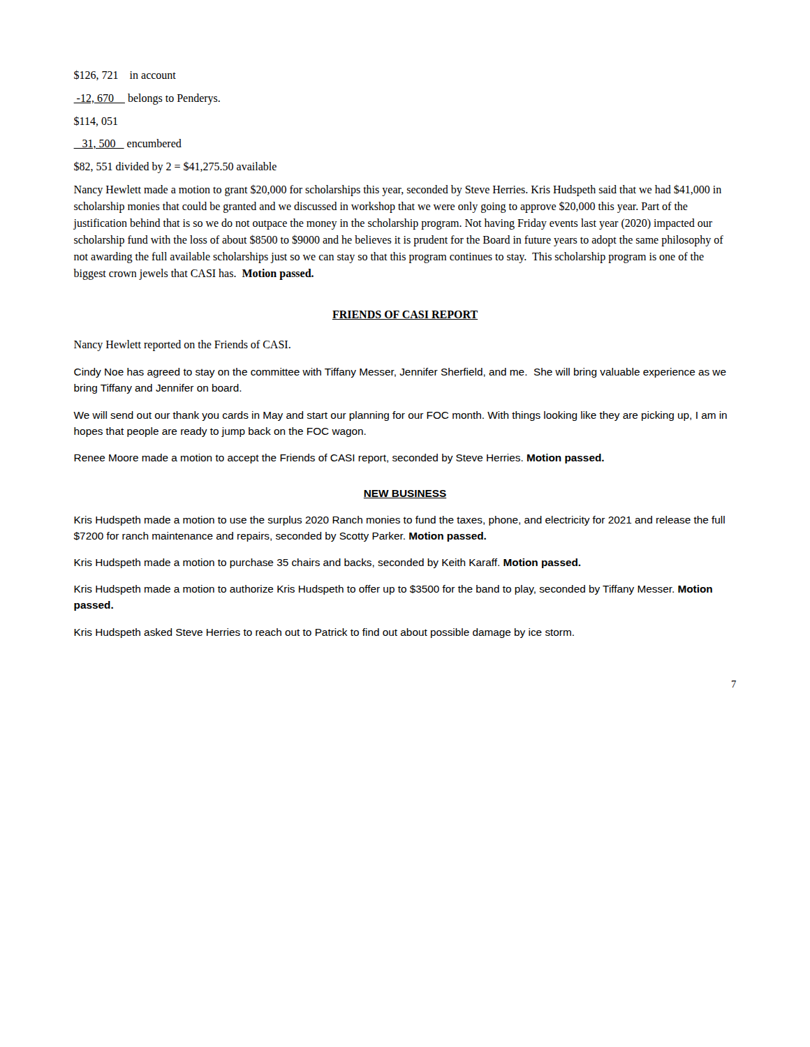$126, 721 in account
-12, 670 belongs to Penderys.
$114, 051
31, 500 encumbered
$82, 551 divided by 2 = $41,275.50 available
Nancy Hewlett made a motion to grant $20,000 for scholarships this year, seconded by Steve Herries. Kris Hudspeth said that we had $41,000 in scholarship monies that could be granted and we discussed in workshop that we were only going to approve $20,000 this year. Part of the justification behind that is so we do not outpace the money in the scholarship program. Not having Friday events last year (2020) impacted our scholarship fund with the loss of about $8500 to $9000 and he believes it is prudent for the Board in future years to adopt the same philosophy of not awarding the full available scholarships just so we can stay so that this program continues to stay. This scholarship program is one of the biggest crown jewels that CASI has. Motion passed.
FRIENDS OF CASI REPORT
Nancy Hewlett reported on the Friends of CASI.
Cindy Noe has agreed to stay on the committee with Tiffany Messer, Jennifer Sherfield, and me. She will bring valuable experience as we bring Tiffany and Jennifer on board.
We will send out our thank you cards in May and start our planning for our FOC month. With things looking like they are picking up, I am in hopes that people are ready to jump back on the FOC wagon.
Renee Moore made a motion to accept the Friends of CASI report, seconded by Steve Herries. Motion passed.
NEW BUSINESS
Kris Hudspeth made a motion to use the surplus 2020 Ranch monies to fund the taxes, phone, and electricity for 2021 and release the full $7200 for ranch maintenance and repairs, seconded by Scotty Parker. Motion passed.
Kris Hudspeth made a motion to purchase 35 chairs and backs, seconded by Keith Karaff. Motion passed.
Kris Hudspeth made a motion to authorize Kris Hudspeth to offer up to $3500 for the band to play, seconded by Tiffany Messer. Motion passed.
Kris Hudspeth asked Steve Herries to reach out to Patrick to find out about possible damage by ice storm.
7